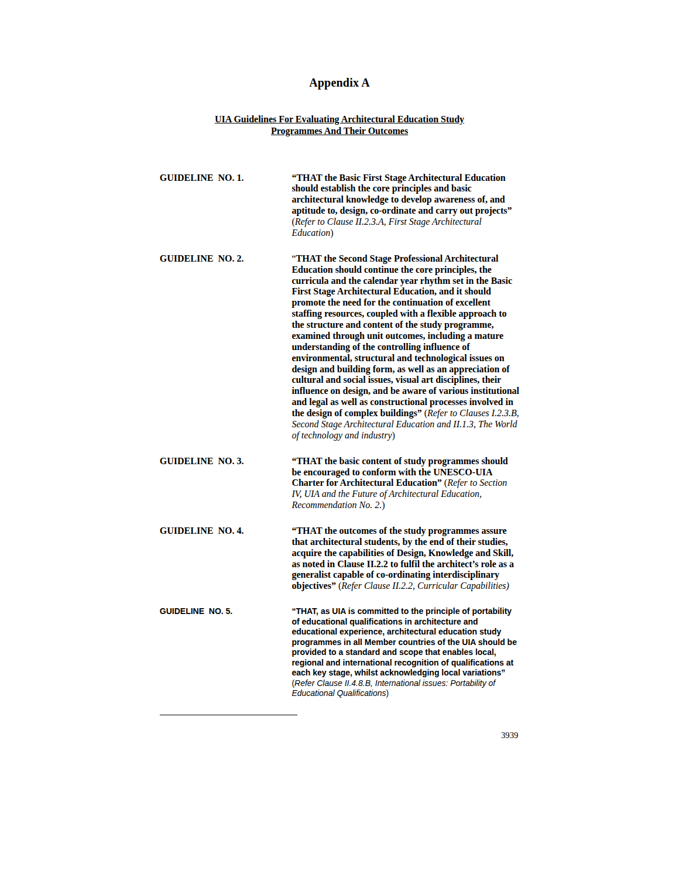Appendix A
UIA Guidelines For Evaluating Architectural Education Study
Programmes And Their Outcomes
| GUIDELINE NO. 1. | “THAT the Basic First Stage Architectural Education should establish the core principles and basic architectural knowledge to develop awareness of, and aptitude to, design, co-ordinate and carry out projects” ( Refer to Clause II.2.3.A, First Stage Architectural Education ) |
| GUIDELINE NO. 2. | “ THAT the Second Stage Professional Architectural Education should continue the core principles, the curricula and the calendar year rhythm set in the Basic First Stage Architectural Education, and it should promote the need for the continuation of excellent staffing resources, coupled with a flexible approach to the structure and content of the study programme, examined through unit outcomes, including a mature understanding of the controlling influence of environmental, structural and technological issues on design and building form, as well as an appreciation of cultural and social issues, visual art disciplines, their influence on design, and be aware of various institutional and legal as well as constructional processes involved in the design of complex buildings” ( Refer to Clauses I.2.3.B, Second Stage Architectural Education and II.1.3, The World of technology and industry ) |
| GUIDELINE NO. 3. | “THAT the basic content of study programmes should be encouraged to conform with the UNESCO-UIA Charter for Architectural Education” ( Refer to Section IV, UIA and the Future of Architectural Education, Recommendation No. 2. ) |
| GUIDELINE NO. 4. | “THAT the outcomes of the study programmes assure that architectural students, by the end of their studies, acquire the capabilities of Design, Knowledge and Skill, as noted in Clause II.2.2 to fulfil the architect’s role as a generalist capable of co-ordinating interdisciplinary objectives” ( Refer Clause II.2.2, Curricular Capabilities) |
| GUIDELINE NO. 5. | “THAT, as UIA is committed to the principle of portability of educational qualifications in architecture and educational experience, architectural education study programmes in all Member countries of the UIA should be provided to a standard and scope that enables local, regional and international recognition of qualifications at each key stage, whilst acknowledging local variations” ( Refer Clause II.4.8.B, International issues: Portability of Educational Qualifications ) |
3939